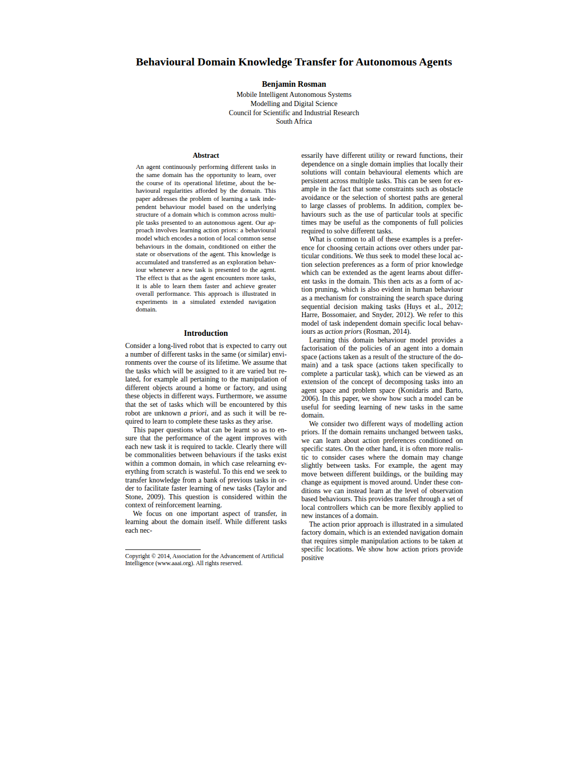Behavioural Domain Knowledge Transfer for Autonomous Agents
Benjamin Rosman
Mobile Intelligent Autonomous Systems
Modelling and Digital Science
Council for Scientific and Industrial Research
South Africa
Abstract
An agent continuously performing different tasks in the same domain has the opportunity to learn, over the course of its operational lifetime, about the behavioural regularities afforded by the domain. This paper addresses the problem of learning a task independent behaviour model based on the underlying structure of a domain which is common across multiple tasks presented to an autonomous agent. Our approach involves learning action priors: a behavioural model which encodes a notion of local common sense behaviours in the domain, conditioned on either the state or observations of the agent. This knowledge is accumulated and transferred as an exploration behaviour whenever a new task is presented to the agent. The effect is that as the agent encounters more tasks, it is able to learn them faster and achieve greater overall performance. This approach is illustrated in experiments in a simulated extended navigation domain.
Introduction
Consider a long-lived robot that is expected to carry out a number of different tasks in the same (or similar) environments over the course of its lifetime. We assume that the tasks which will be assigned to it are varied but related, for example all pertaining to the manipulation of different objects around a home or factory, and using these objects in different ways. Furthermore, we assume that the set of tasks which will be encountered by this robot are unknown a priori, and as such it will be required to learn to complete these tasks as they arise.
This paper questions what can be learnt so as to ensure that the performance of the agent improves with each new task it is required to tackle. Clearly there will be commonalities between behaviours if the tasks exist within a common domain, in which case relearning everything from scratch is wasteful. To this end we seek to transfer knowledge from a bank of previous tasks in order to facilitate faster learning of new tasks (Taylor and Stone, 2009). This question is considered within the context of reinforcement learning.
We focus on one important aspect of transfer, in learning about the domain itself. While different tasks each nec-
Copyright © 2014, Association for the Advancement of Artificial Intelligence (www.aaai.org). All rights reserved.
essarily have different utility or reward functions, their dependence on a single domain implies that locally their solutions will contain behavioural elements which are persistent across multiple tasks. This can be seen for example in the fact that some constraints such as obstacle avoidance or the selection of shortest paths are general to large classes of problems. In addition, complex behaviours such as the use of particular tools at specific times may be useful as the components of full policies required to solve different tasks.
What is common to all of these examples is a preference for choosing certain actions over others under particular conditions. We thus seek to model these local action selection preferences as a form of prior knowledge which can be extended as the agent learns about different tasks in the domain. This then acts as a form of action pruning, which is also evident in human behaviour as a mechanism for constraining the search space during sequential decision making tasks (Huys et al., 2012; Harre, Bossomaier, and Snyder, 2012). We refer to this model of task independent domain specific local behaviours as action priors (Rosman, 2014).
Learning this domain behaviour model provides a factorisation of the policies of an agent into a domain space (actions taken as a result of the structure of the domain) and a task space (actions taken specifically to complete a particular task), which can be viewed as an extension of the concept of decomposing tasks into an agent space and problem space (Konidaris and Barto, 2006). In this paper, we show how such a model can be useful for seeding learning of new tasks in the same domain.
We consider two different ways of modelling action priors. If the domain remains unchanged between tasks, we can learn about action preferences conditioned on specific states. On the other hand, it is often more realistic to consider cases where the domain may change slightly between tasks. For example, the agent may move between different buildings, or the building may change as equipment is moved around. Under these conditions we can instead learn at the level of observation based behaviours. This provides transfer through a set of local controllers which can be more flexibly applied to new instances of a domain.
The action prior approach is illustrated in a simulated factory domain, which is an extended navigation domain that requires simple manipulation actions to be taken at specific locations. We show how action priors provide positive